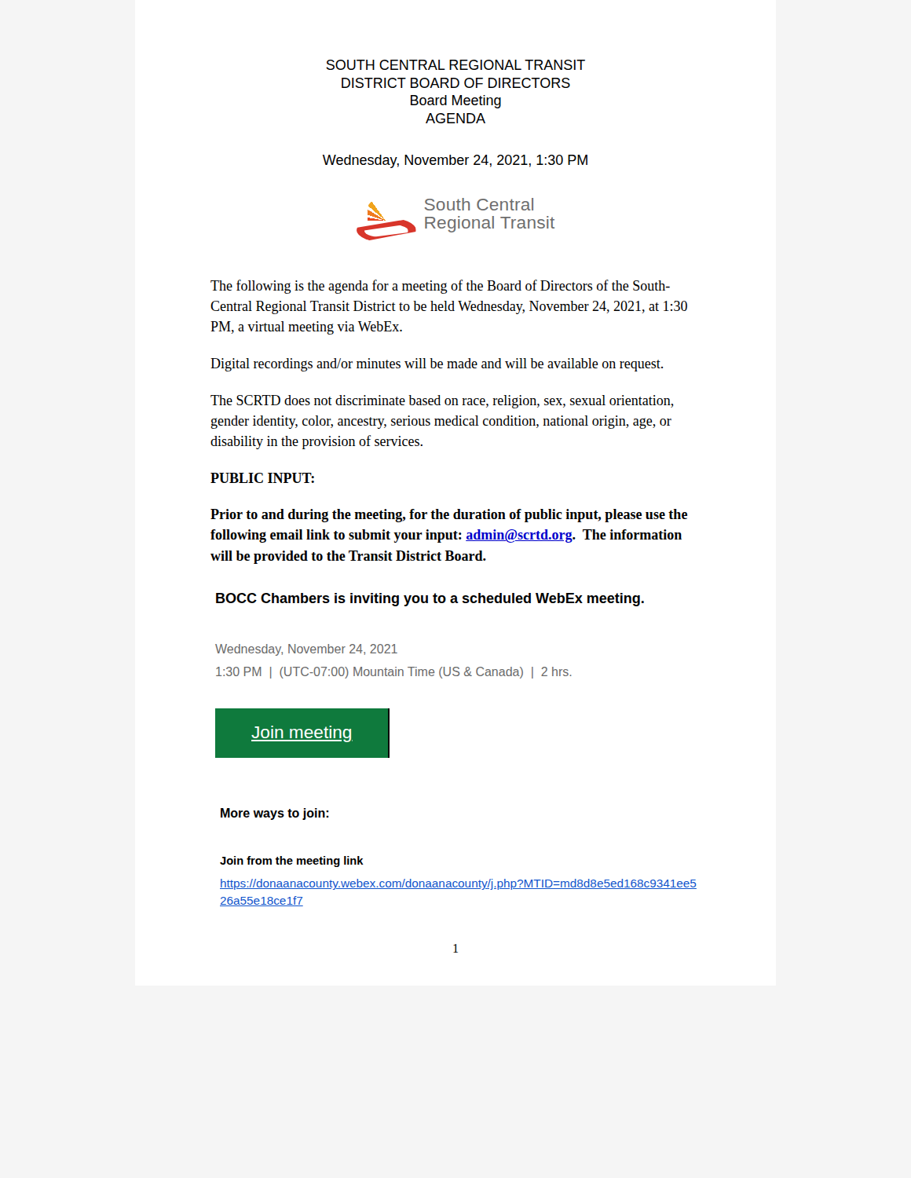SOUTH CENTRAL REGIONAL TRANSIT DISTRICT BOARD OF DIRECTORS Board Meeting AGENDA
Wednesday, November 24, 2021, 1:30 PM
South Central Regional Transit
The following is the agenda for a meeting of the Board of Directors of the South-Central Regional Transit District to be held Wednesday, November 24, 2021, at 1:30 PM, a virtual meeting via WebEx.
Digital recordings and/or minutes will be made and will be available on request.
The SCRTD does not discriminate based on race, religion, sex, sexual orientation, gender identity, color, ancestry, serious medical condition, national origin, age, or disability in the provision of services.
PUBLIC INPUT:
Prior to and during the meeting, for the duration of public input, please use the following email link to submit your input: admin@scrtd.org. The information will be provided to the Transit District Board.
BOCC Chambers is inviting you to a scheduled WebEx meeting.
Wednesday, November 24, 2021
1:30 PM | (UTC-07:00) Mountain Time (US & Canada) | 2 hrs.
Join meeting
More ways to join:
Join from the meeting link
https://donaanacounty.webex.com/donaanacounty/j.php?MTID=md8d8e5ed168c9341ee526a55e18ce1f7
1